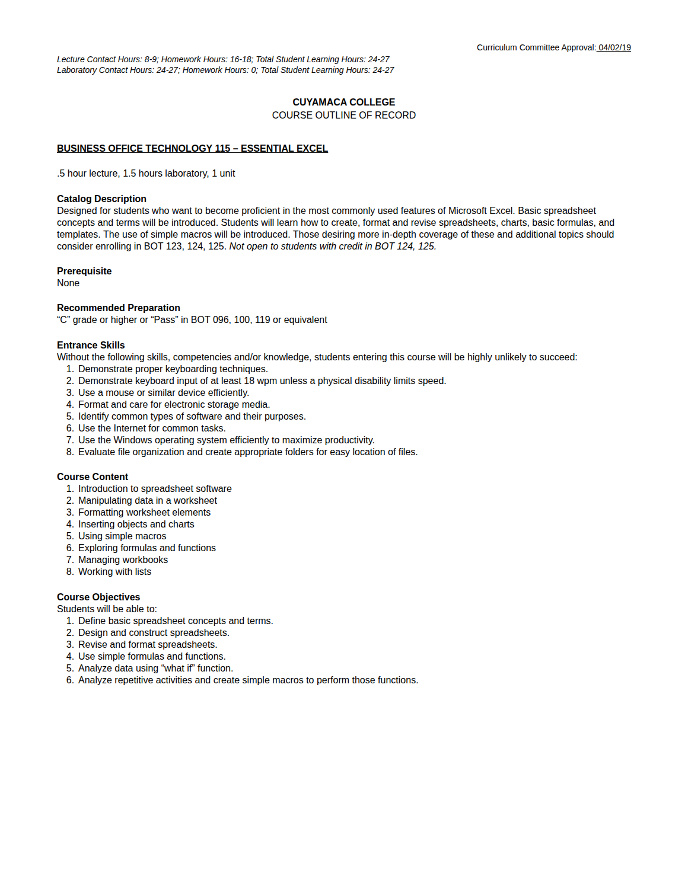Curriculum Committee Approval: 04/02/19
Lecture Contact Hours: 8-9; Homework Hours: 16-18; Total Student Learning Hours: 24-27
Laboratory Contact Hours: 24-27; Homework Hours: 0; Total Student Learning Hours: 24-27
CUYAMACA COLLEGE
COURSE OUTLINE OF RECORD
BUSINESS OFFICE TECHNOLOGY 115 – ESSENTIAL EXCEL
.5 hour lecture, 1.5 hours laboratory, 1 unit
Catalog Description
Designed for students who want to become proficient in the most commonly used features of Microsoft Excel. Basic spreadsheet concepts and terms will be introduced. Students will learn how to create, format and revise spreadsheets, charts, basic formulas, and templates. The use of simple macros will be introduced. Those desiring more in-depth coverage of these and additional topics should consider enrolling in BOT 123, 124, 125. Not open to students with credit in BOT 124, 125.
Prerequisite
None
Recommended Preparation
“C” grade or higher or “Pass” in BOT 096, 100, 119 or equivalent
Entrance Skills
Without the following skills, competencies and/or knowledge, students entering this course will be highly unlikely to succeed:
Demonstrate proper keyboarding techniques.
Demonstrate keyboard input of at least 18 wpm unless a physical disability limits speed.
Use a mouse or similar device efficiently.
Format and care for electronic storage media.
Identify common types of software and their purposes.
Use the Internet for common tasks.
Use the Windows operating system efficiently to maximize productivity.
Evaluate file organization and create appropriate folders for easy location of files.
Course Content
Introduction to spreadsheet software
Manipulating data in a worksheet
Formatting worksheet elements
Inserting objects and charts
Using simple macros
Exploring formulas and functions
Managing workbooks
Working with lists
Course Objectives
Students will be able to:
Define basic spreadsheet concepts and terms.
Design and construct spreadsheets.
Revise and format spreadsheets.
Use simple formulas and functions.
Analyze data using “what if” function.
Analyze repetitive activities and create simple macros to perform those functions.